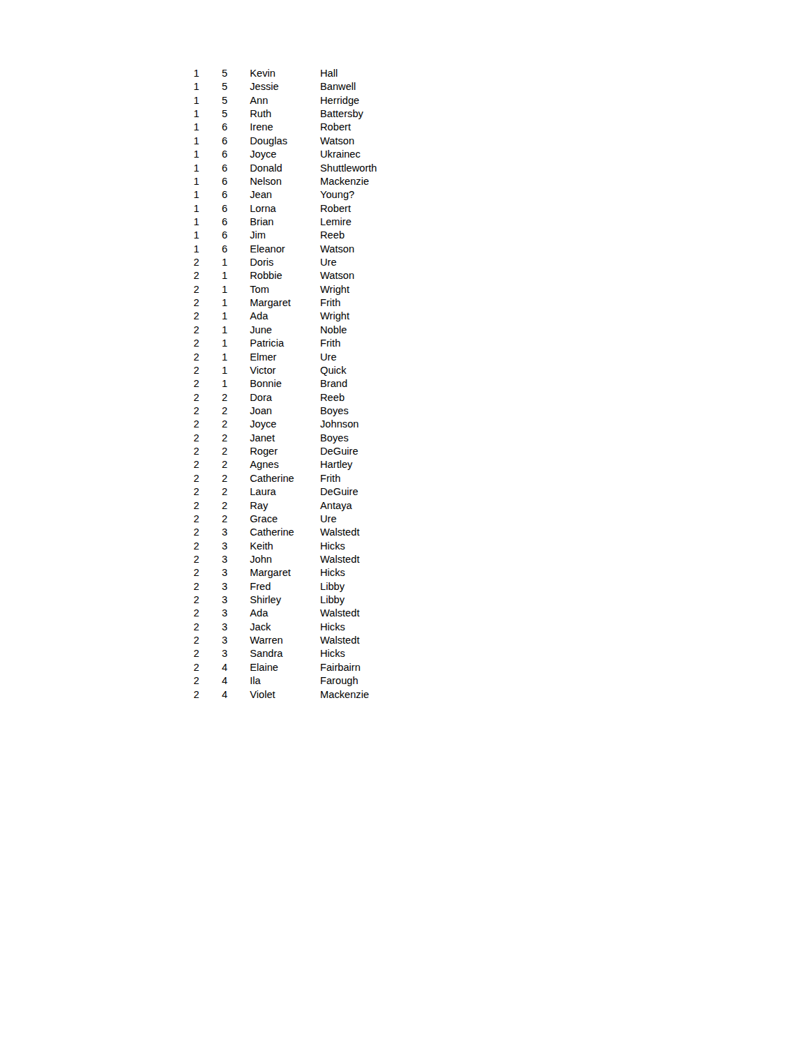| 1 | 5 | Kevin | Hall |
| 1 | 5 | Jessie | Banwell |
| 1 | 5 | Ann | Herridge |
| 1 | 5 | Ruth | Battersby |
| 1 | 6 | Irene | Robert |
| 1 | 6 | Douglas | Watson |
| 1 | 6 | Joyce | Ukrainec |
| 1 | 6 | Donald | Shuttleworth |
| 1 | 6 | Nelson | Mackenzie |
| 1 | 6 | Jean | Young? |
| 1 | 6 | Lorna | Robert |
| 1 | 6 | Brian | Lemire |
| 1 | 6 | Jim | Reeb |
| 1 | 6 | Eleanor | Watson |
| 2 | 1 | Doris | Ure |
| 2 | 1 | Robbie | Watson |
| 2 | 1 | Tom | Wright |
| 2 | 1 | Margaret | Frith |
| 2 | 1 | Ada | Wright |
| 2 | 1 | June | Noble |
| 2 | 1 | Patricia | Frith |
| 2 | 1 | Elmer | Ure |
| 2 | 1 | Victor | Quick |
| 2 | 1 | Bonnie | Brand |
| 2 | 2 | Dora | Reeb |
| 2 | 2 | Joan | Boyes |
| 2 | 2 | Joyce | Johnson |
| 2 | 2 | Janet | Boyes |
| 2 | 2 | Roger | DeGuire |
| 2 | 2 | Agnes | Hartley |
| 2 | 2 | Catherine | Frith |
| 2 | 2 | Laura | DeGuire |
| 2 | 2 | Ray | Antaya |
| 2 | 2 | Grace | Ure |
| 2 | 3 | Catherine | Walstedt |
| 2 | 3 | Keith | Hicks |
| 2 | 3 | John | Walstedt |
| 2 | 3 | Margaret | Hicks |
| 2 | 3 | Fred | Libby |
| 2 | 3 | Shirley | Libby |
| 2 | 3 | Ada | Walstedt |
| 2 | 3 | Jack | Hicks |
| 2 | 3 | Warren | Walstedt |
| 2 | 3 | Sandra | Hicks |
| 2 | 4 | Elaine | Fairbairn |
| 2 | 4 | Ila | Farough |
| 2 | 4 | Violet | Mackenzie |